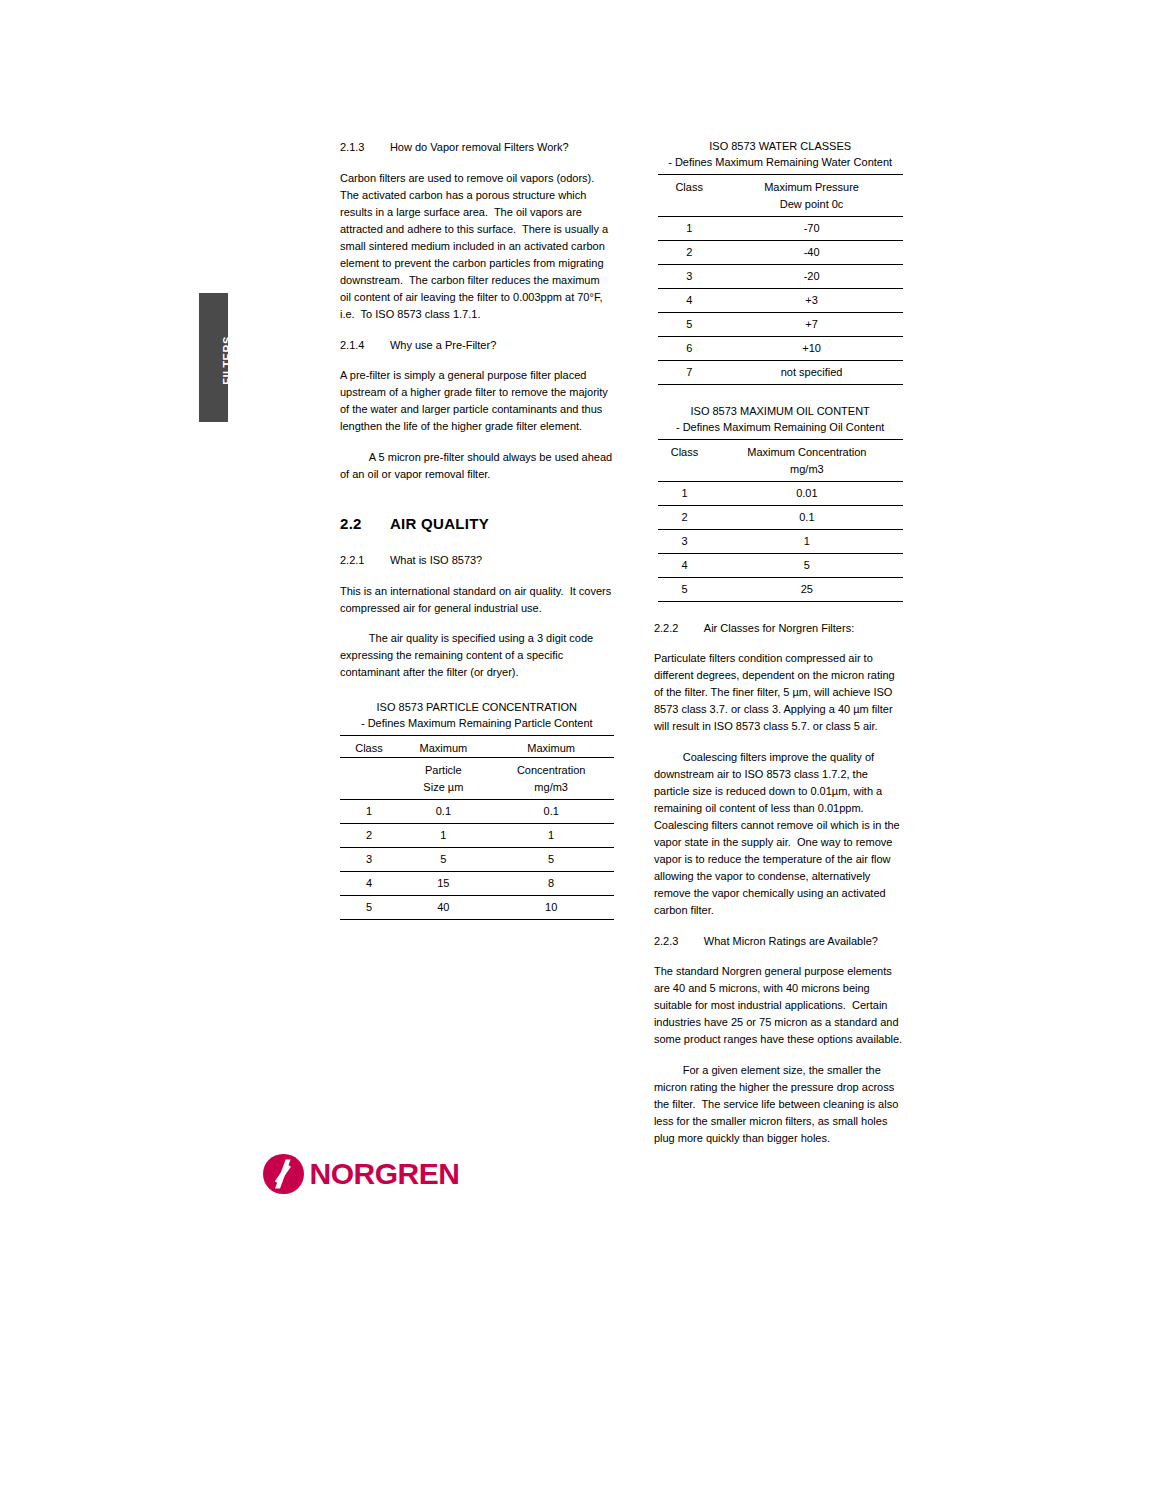FILTERS
2.1.3 How do Vapor removal Filters Work?
Carbon filters are used to remove oil vapors (odors). The activated carbon has a porous structure which results in a large surface area. The oil vapors are attracted and adhere to this surface. There is usually a small sintered medium included in an activated carbon element to prevent the carbon particles from migrating downstream. The carbon filter reduces the maximum oil content of air leaving the filter to 0.003ppm at 70°F, i.e. To ISO 8573 class 1.7.1.
2.1.4 Why use a Pre-Filter?
A pre-filter is simply a general purpose filter placed upstream of a higher grade filter to remove the majority of the water and larger particle contaminants and thus lengthen the life of the higher grade filter element.
A 5 micron pre-filter should always be used ahead of an oil or vapor removal filter.
2.2 AIR QUALITY
2.2.1 What is ISO 8573?
This is an international standard on air quality. It covers compressed air for general industrial use.
The air quality is specified using a 3 digit code expressing the remaining content of a specific contaminant after the filter (or dryer).
ISO 8573 PARTICLE CONCENTRATION - Defines Maximum Remaining Particle Content
| Class | Maximum | Maximum |
| --- | --- | --- |
| | Particle | Concentration |
| | Size µm | mg/m3 |
| 1 | 0.1 | 0.1 |
| 2 | 1 | 1 |
| 3 | 5 | 5 |
| 4 | 15 | 8 |
| 5 | 40 | 10 |
ISO 8573 WATER CLASSES - Defines Maximum Remaining Water Content
| Class | Maximum Pressure |
| --- | --- |
| | Dew point 0c |
| 1 | -70 |
| 2 | -40 |
| 3 | -20 |
| 4 | +3 |
| 5 | +7 |
| 6 | +10 |
| 7 | not specified |
ISO 8573 MAXIMUM OIL CONTENT - Defines Maximum Remaining Oil Content
| Class | Maximum Concentration |
| --- | --- |
| | mg/m3 |
| 1 | 0.01 |
| 2 | 0.1 |
| 3 | 1 |
| 4 | 5 |
| 5 | 25 |
2.2.2 Air Classes for Norgren Filters:
Particulate filters condition compressed air to different degrees, dependent on the micron rating of the filter. The finer filter, 5 µm, will achieve ISO 8573 class 3.7. or class 3. Applying a 40 µm filter will result in ISO 8573 class 5.7. or class 5 air.
Coalescing filters improve the quality of downstream air to ISO 8573 class 1.7.2, the particle size is reduced down to 0.01µm, with a remaining oil content of less than 0.01ppm. Coalescing filters cannot remove oil which is in the vapor state in the supply air. One way to remove vapor is to reduce the temperature of the air flow allowing the vapor to condense, alternatively remove the vapor chemically using an activated carbon filter.
2.2.3 What Micron Ratings are Available?
The standard Norgren general purpose elements are 40 and 5 microns, with 40 microns being suitable for most industrial applications. Certain industries have 25 or 75 micron as a standard and some product ranges have these options available.
For a given element size, the smaller the micron rating the higher the pressure drop across the filter. The service life between cleaning is also less for the smaller micron filters, as small holes plug more quickly than bigger holes.
NORGREN